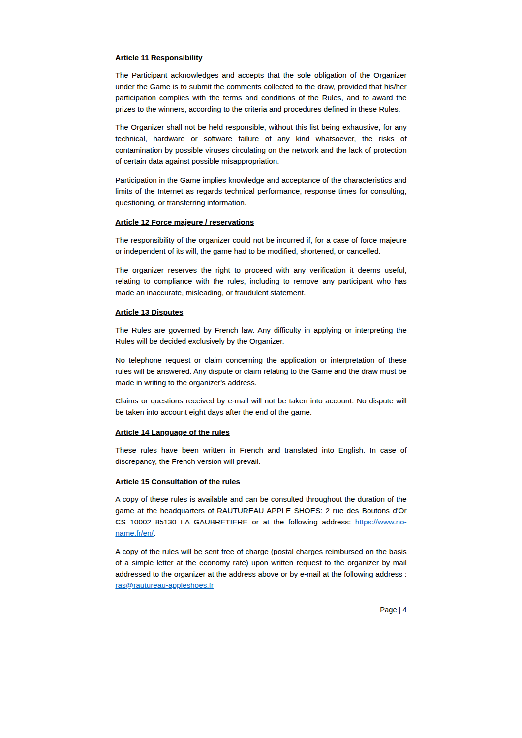Article 11 Responsibility
The Participant acknowledges and accepts that the sole obligation of the Organizer under the Game is to submit the comments collected to the draw, provided that his/her participation complies with the terms and conditions of the Rules, and to award the prizes to the winners, according to the criteria and procedures defined in these Rules.
The Organizer shall not be held responsible, without this list being exhaustive, for any technical, hardware or software failure of any kind whatsoever, the risks of contamination by possible viruses circulating on the network and the lack of protection of certain data against possible misappropriation.
Participation in the Game implies knowledge and acceptance of the characteristics and limits of the Internet as regards technical performance, response times for consulting, questioning, or transferring information.
Article 12 Force majeure / reservations
The responsibility of the organizer could not be incurred if, for a case of force majeure or independent of its will, the game had to be modified, shortened, or cancelled.
The organizer reserves the right to proceed with any verification it deems useful, relating to compliance with the rules, including to remove any participant who has made an inaccurate, misleading, or fraudulent statement.
Article 13 Disputes
The Rules are governed by French law. Any difficulty in applying or interpreting the Rules will be decided exclusively by the Organizer.
No telephone request or claim concerning the application or interpretation of these rules will be answered. Any dispute or claim relating to the Game and the draw must be made in writing to the organizer's address.
Claims or questions received by e-mail will not be taken into account. No dispute will be taken into account eight days after the end of the game.
Article 14 Language of the rules
These rules have been written in French and translated into English. In case of discrepancy, the French version will prevail.
Article 15 Consultation of the rules
A copy of these rules is available and can be consulted throughout the duration of the game at the headquarters of RAUTUREAU APPLE SHOES: 2 rue des Boutons d'Or CS 10002 85130 LA GAUBRETIERE or at the following address: https://www.no-name.fr/en/.
A copy of the rules will be sent free of charge (postal charges reimbursed on the basis of a simple letter at the economy rate) upon written request to the organizer by mail addressed to the organizer at the address above or by e-mail at the following address : ras@rautureau-appleshoes.fr
Page | 4